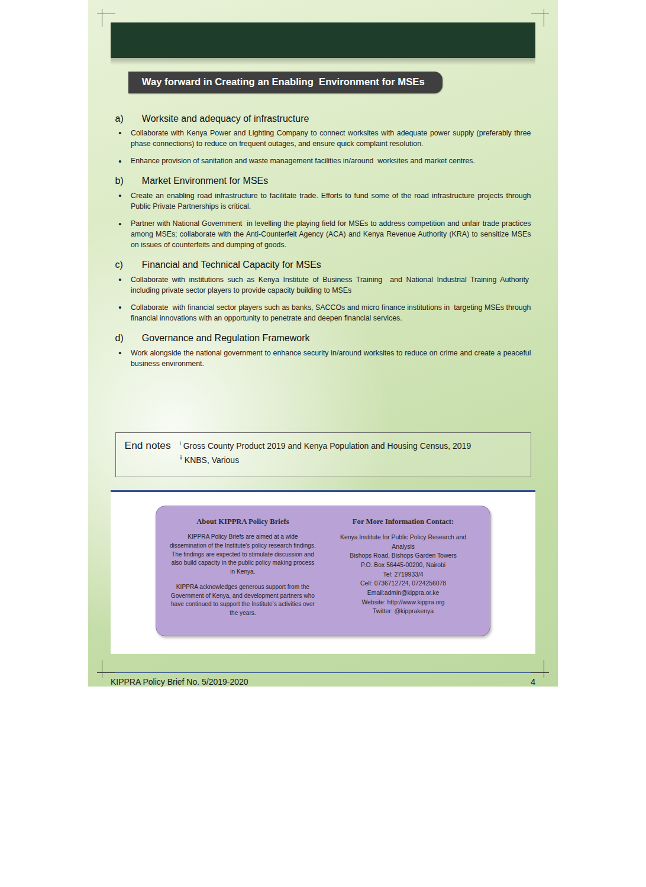Way forward in Creating an Enabling Environment for MSEs
a) Worksite and adequacy of infrastructure
Collaborate with Kenya Power and Lighting Company to connect worksites with adequate power supply (preferably three phase connections) to reduce on frequent outages, and ensure quick complaint resolution.
Enhance provision of sanitation and waste management facilities in/around worksites and market centres.
b) Market Environment for MSEs
Create an enabling road infrastructure to facilitate trade. Efforts to fund some of the road infrastructure projects through Public Private Partnerships is critical.
Partner with National Government in levelling the playing field for MSEs to address competition and unfair trade practices among MSEs; collaborate with the Anti-Counterfeit Agency (ACA) and Kenya Revenue Authority (KRA) to sensitize MSEs on issues of counterfeits and dumping of goods.
c) Financial and Technical Capacity for MSEs
Collaborate with institutions such as Kenya Institute of Business Training and National Industrial Training Authority including private sector players to provide capacity building to MSEs
Collaborate with financial sector players such as banks, SACCOs and micro finance institutions in targeting MSEs through financial innovations with an opportunity to penetrate and deepen financial services.
d) Governance and Regulation Framework
Work alongside the national government to enhance security in/around worksites to reduce on crime and create a peaceful business environment.
End notes
i Gross County Product 2019 and Kenya Population and Housing Census, 2019
ii KNBS, Various
About KIPPRA Policy Briefs
KIPPRA Policy Briefs are aimed at a wide dissemination of the Institute’s policy research findings. The findings are expected to stimulate discussion and also build capacity in the public policy making process in Kenya.
KIPPRA acknowledges generous support from the Government of Kenya, and development partners who have continued to support the Institute’s activities over the years.
For More Information Contact:
Kenya Institute for Public Policy Research and Analysis
Bishops Road, Bishops Garden Towers
P.O. Box 56445-00200, Nairobi
Tel: 2719933/4
Cell: 0736712724, 0724256078
Email:admin@kippra.or.ke
Website: http://www.kippra.org
Twitter: @kipprakenya
KIPPRA Policy Brief No. 5/2019-2020
4